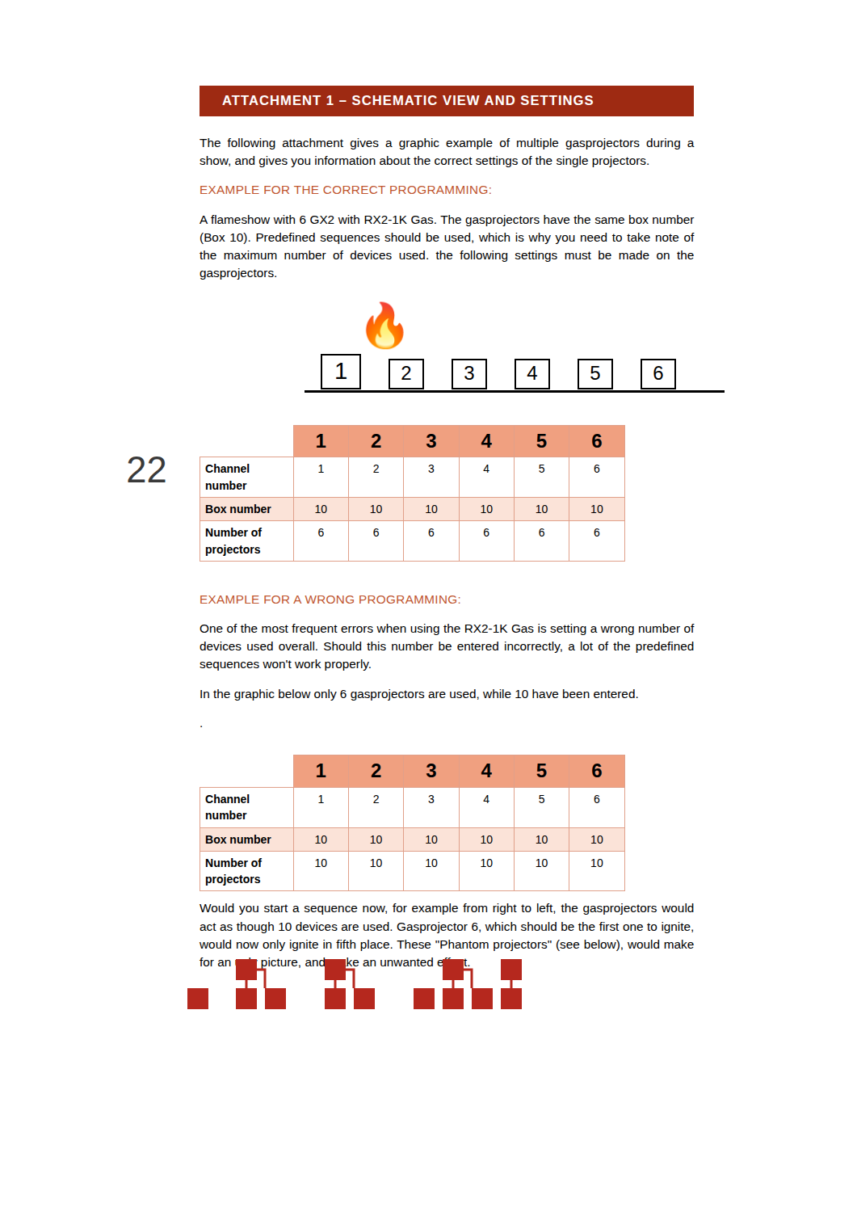ATTACHMENT 1 – SCHEMATIC VIEW AND SETTINGS
The following attachment gives a graphic example of multiple gasprojectors during a show, and gives you information about the correct settings of the single projectors.
EXAMPLE FOR THE CORRECT PROGRAMMING:
A flameshow with 6 GX2 with RX2-1K Gas. The gasprojectors have the same box number (Box 10). Predefined sequences should be used, which is why you need to take note of the maximum number of devices used. the following settings must be made on the gasprojectors.
🔥
1
2
3
4
5
6
| | 1 | 2 | 3 | 4 | 5 | 6 |
| --- | --- | --- | --- | --- | --- | --- |
| Channel number | 1 | 2 | 3 | 4 | 5 | 6 |
| Box number | 10 | 10 | 10 | 10 | 10 | 10 |
| Number of projectors | 6 | 6 | 6 | 6 | 6 | 6 |
22
EXAMPLE FOR A WRONG PROGRAMMING:
One of the most frequent errors when using the RX2-1K Gas is setting a wrong number of devices used overall. Should this number be entered incorrectly, a lot of the predefined sequences won't work properly.
In the graphic below only 6 gasprojectors are used, while 10 have been entered.
.
| | 1 | 2 | 3 | 4 | 5 | 6 |
| --- | --- | --- | --- | --- | --- | --- |
| Channel number | 1 | 2 | 3 | 4 | 5 | 6 |
| Box number | 10 | 10 | 10 | 10 | 10 | 10 |
| Number of projectors | 10 | 10 | 10 | 10 | 10 | 10 |
Would you start a sequence now, for example from right to left, the gasprojectors would act as though 10 devices are used. Gasprojector 6, which should be the first one to ignite, would now only ignite in fifth place. These "Phantom projectors" (see below), would make for an ugly picture, and make an unwanted effect.